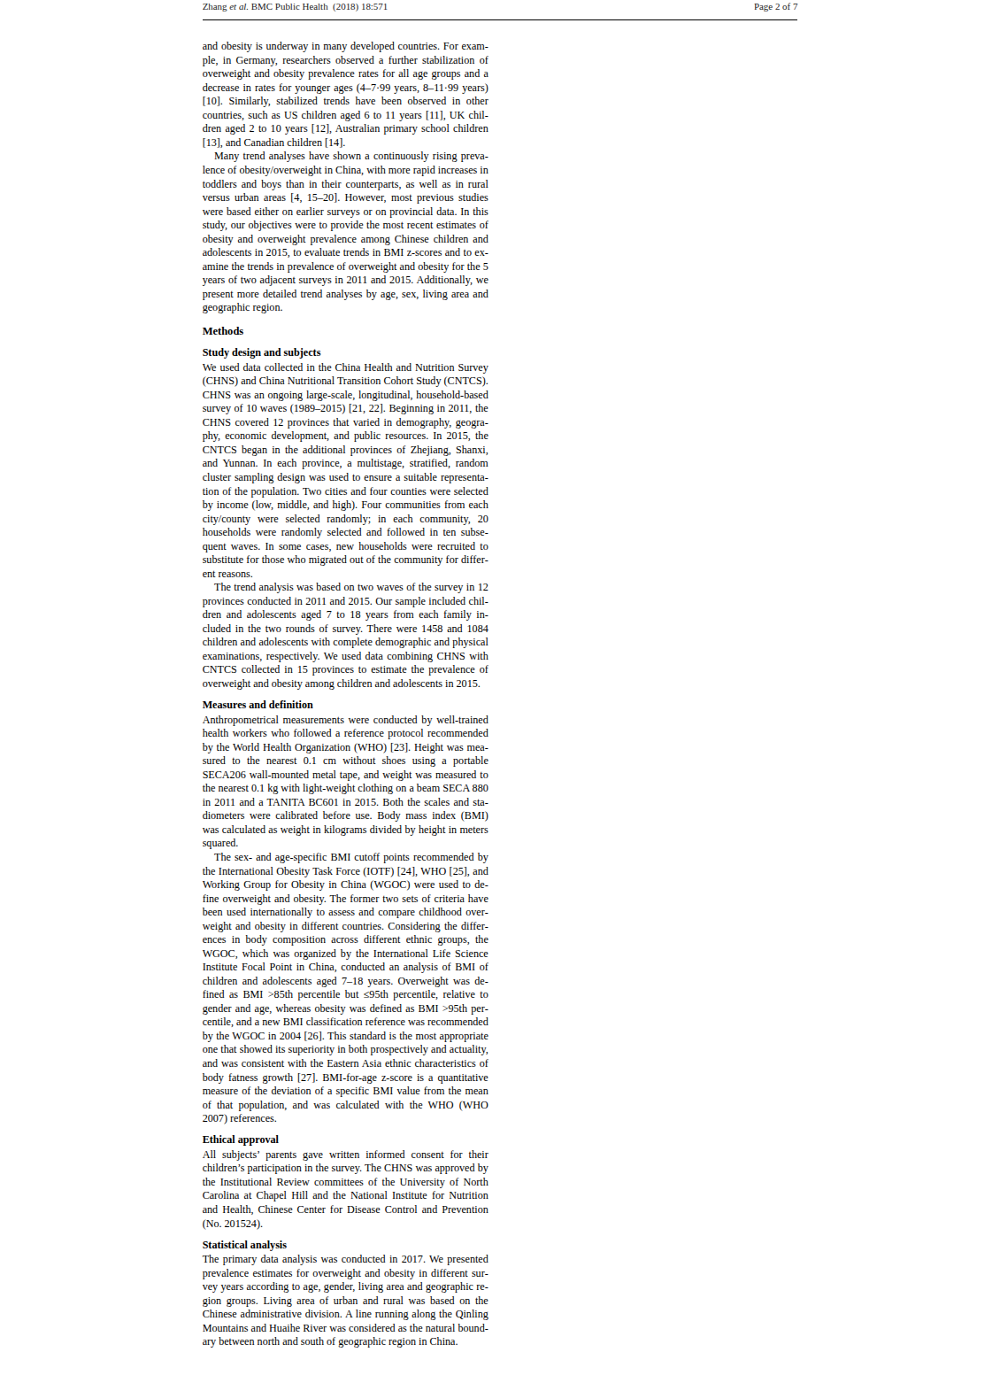Zhang et al. BMC Public Health (2018) 18:571 Page 2 of 7
and obesity is underway in many developed countries. For example, in Germany, researchers observed a further stabilization of overweight and obesity prevalence rates for all age groups and a decrease in rates for younger ages (4–7·99 years, 8–11·99 years) [10]. Similarly, stabilized trends have been observed in other countries, such as US children aged 6 to 11 years [11], UK children aged 2 to 10 years [12], Australian primary school children [13], and Canadian children [14].
Many trend analyses have shown a continuously rising prevalence of obesity/overweight in China, with more rapid increases in toddlers and boys than in their counterparts, as well as in rural versus urban areas [4, 15–20]. However, most previous studies were based either on earlier surveys or on provincial data. In this study, our objectives were to provide the most recent estimates of obesity and overweight prevalence among Chinese children and adolescents in 2015, to evaluate trends in BMI z-scores and to examine the trends in prevalence of overweight and obesity for the 5 years of two adjacent surveys in 2011 and 2015. Additionally, we present more detailed trend analyses by age, sex, living area and geographic region.
Methods
Study design and subjects
We used data collected in the China Health and Nutrition Survey (CHNS) and China Nutritional Transition Cohort Study (CNTCS). CHNS was an ongoing large-scale, longitudinal, household-based survey of 10 waves (1989–2015) [21, 22]. Beginning in 2011, the CHNS covered 12 provinces that varied in demography, geography, economic development, and public resources. In 2015, the CNTCS began in the additional provinces of Zhejiang, Shanxi, and Yunnan. In each province, a multistage, stratified, random cluster sampling design was used to ensure a suitable representation of the population. Two cities and four counties were selected by income (low, middle, and high). Four communities from each city/county were selected randomly; in each community, 20 households were randomly selected and followed in ten subsequent waves. In some cases, new households were recruited to substitute for those who migrated out of the community for different reasons.
The trend analysis was based on two waves of the survey in 12 provinces conducted in 2011 and 2015. Our sample included children and adolescents aged 7 to 18 years from each family included in the two rounds of survey. There were 1458 and 1084 children and adolescents with complete demographic and physical examinations, respectively. We used data combining CHNS with CNTCS collected in 15 provinces to estimate the prevalence of overweight and obesity among children and adolescents in 2015.
Measures and definition
Anthropometrical measurements were conducted by well-trained health workers who followed a reference protocol recommended by the World Health Organization (WHO) [23]. Height was measured to the nearest 0.1 cm without shoes using a portable SECA206 wall-mounted metal tape, and weight was measured to the nearest 0.1 kg with light-weight clothing on a beam SECA 880 in 2011 and a TANITA BC601 in 2015. Both the scales and stadiometers were calibrated before use. Body mass index (BMI) was calculated as weight in kilograms divided by height in meters squared.
The sex- and age-specific BMI cutoff points recommended by the International Obesity Task Force (IOTF) [24], WHO [25], and Working Group for Obesity in China (WGOC) were used to define overweight and obesity. The former two sets of criteria have been used internationally to assess and compare childhood overweight and obesity in different countries. Considering the differences in body composition across different ethnic groups, the WGOC, which was organized by the International Life Science Institute Focal Point in China, conducted an analysis of BMI of children and adolescents aged 7–18 years. Overweight was defined as BMI >85th percentile but ≤95th percentile, relative to gender and age, whereas obesity was defined as BMI >95th percentile, and a new BMI classification reference was recommended by the WGOC in 2004 [26]. This standard is the most appropriate one that showed its superiority in both prospectively and actuality, and was consistent with the Eastern Asia ethnic characteristics of body fatness growth [27]. BMI-for-age z-score is a quantitative measure of the deviation of a specific BMI value from the mean of that population, and was calculated with the WHO (WHO 2007) references.
Ethical approval
All subjects’ parents gave written informed consent for their children’s participation in the survey. The CHNS was approved by the Institutional Review committees of the University of North Carolina at Chapel Hill and the National Institute for Nutrition and Health, Chinese Center for Disease Control and Prevention (No. 201524).
Statistical analysis
The primary data analysis was conducted in 2017. We presented prevalence estimates for overweight and obesity in different survey years according to age, gender, living area and geographic region groups. Living area of urban and rural was based on the Chinese administrative division. A line running along the Qinling Mountains and Huaihe River was considered as the natural boundary between north and south of geographic region in China.